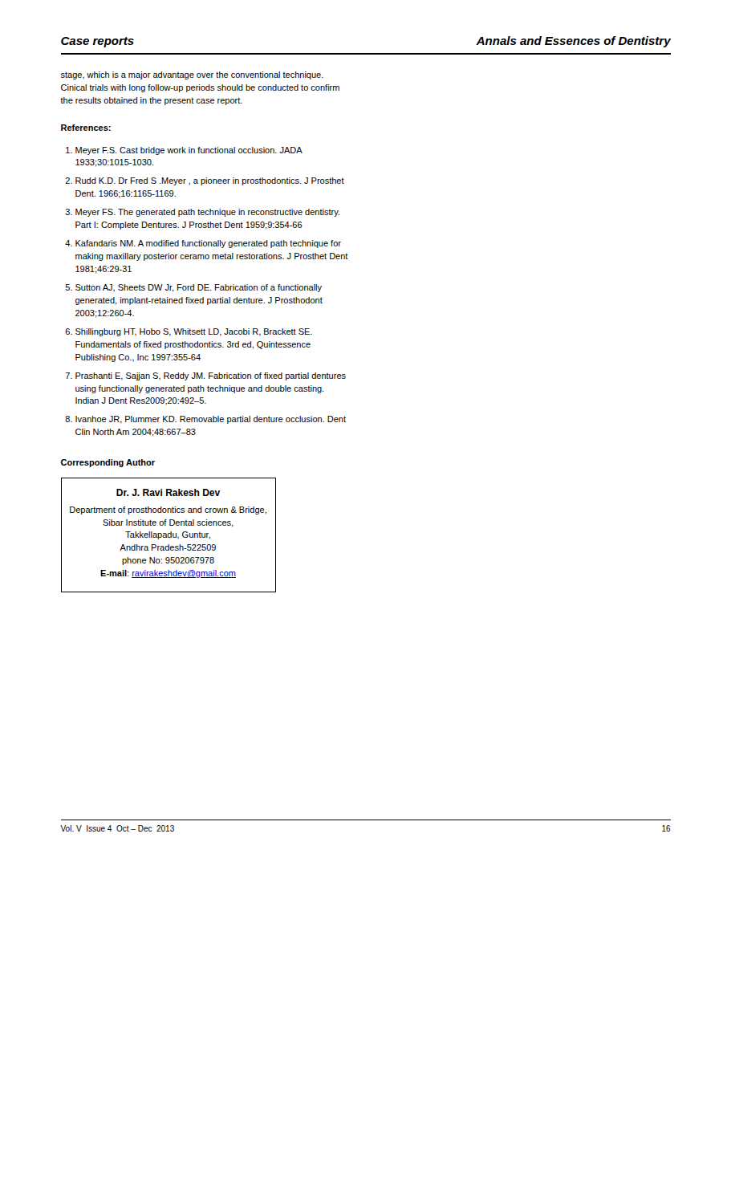Case reports
Annals and Essences of Dentistry
stage, which is a major advantage over the conventional technique. Cinical trials with long follow-up periods should be conducted to confirm the results obtained in the present case report.
References:
Meyer F.S. Cast bridge work in functional occlusion. JADA 1933;30:1015-1030.
Rudd K.D. Dr Fred S .Meyer , a pioneer in prosthodontics. J Prosthet Dent. 1966;16:1165-1169.
Meyer FS. The generated path technique in reconstructive dentistry. Part I: Complete Dentures. J Prosthet Dent 1959;9:354-66
Kafandaris NM. A modified functionally generated path technique for making maxillary posterior ceramo metal restorations. J Prosthet Dent 1981;46:29-31
Sutton AJ, Sheets DW Jr, Ford DE. Fabrication of a functionally generated, implant-retained fixed partial denture. J Prosthodont 2003;12:260-4.
Shillingburg HT, Hobo S, Whitsett LD, Jacobi R, Brackett SE. Fundamentals of fixed prosthodontics. 3rd ed, Quintessence Publishing Co., Inc 1997:355-64
Prashanti E, Sajjan S, Reddy JM. Fabrication of fixed partial dentures using functionally generated path technique and double casting. Indian J Dent Res2009;20:492–5.
Ivanhoe JR, Plummer KD. Removable partial denture occlusion. Dent Clin North Am 2004;48:667–83
Corresponding Author
Dr. J. Ravi Rakesh Dev
Department of prosthodontics and crown & Bridge, Sibar Institute of Dental sciences, Takkellapadu, Guntur, Andhra Pradesh-522509 phone No: 9502067978 E-mail: ravirakeshdev@gmail.com
Vol. V Issue 4 Oct – Dec 2013
16